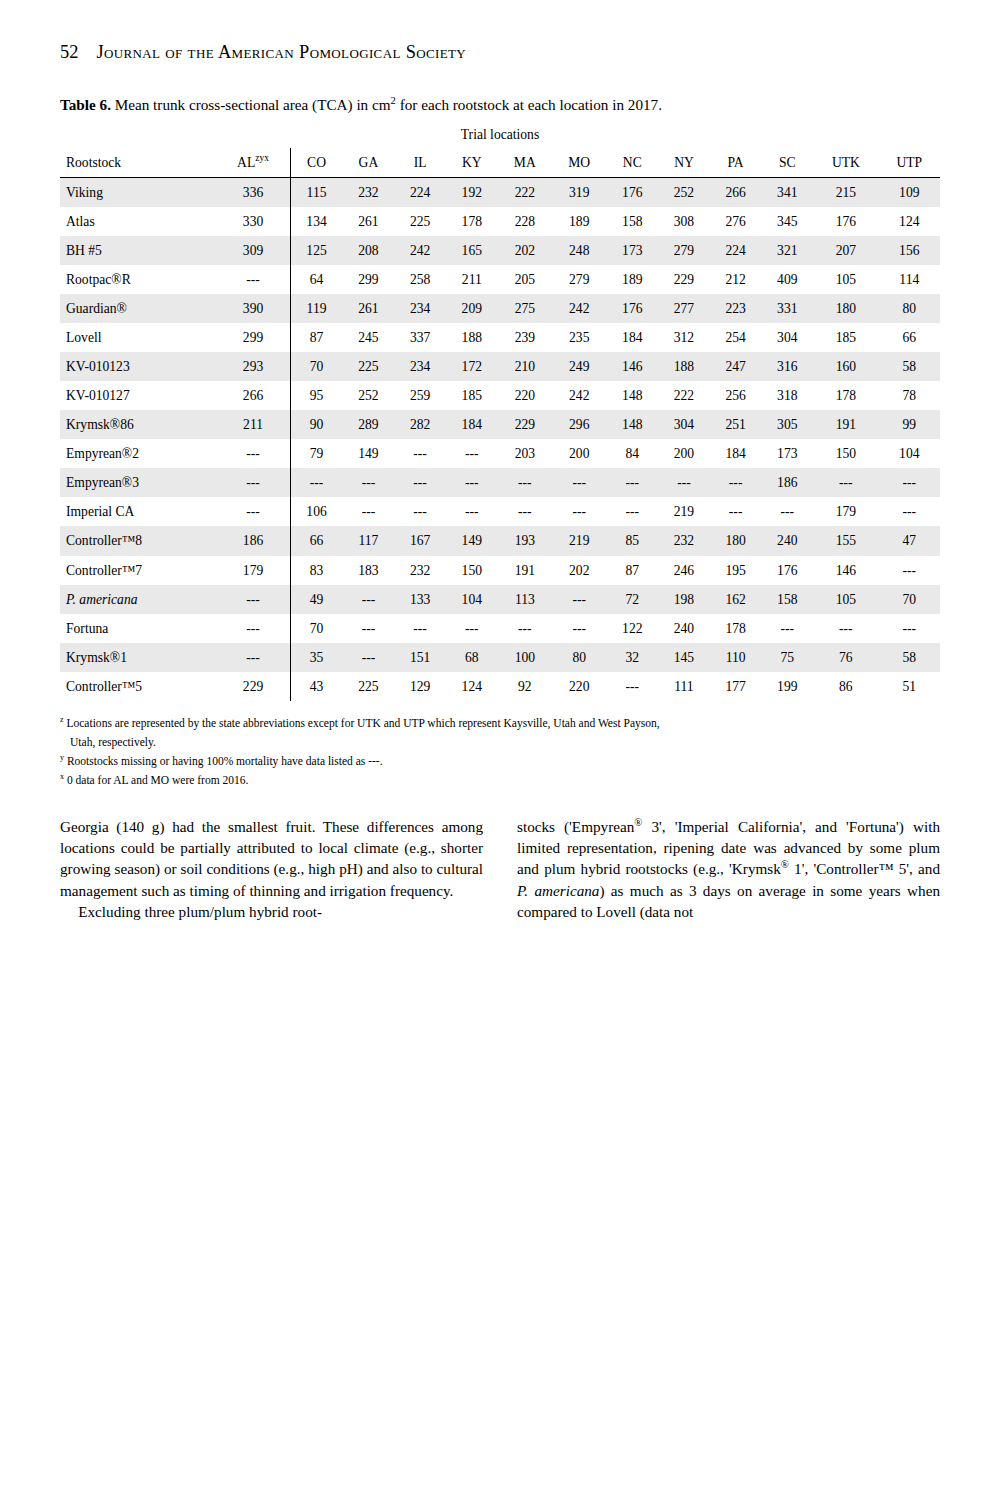52 Journal of the American Pomological Society
Table 6. Mean trunk cross-sectional area (TCA) in cm2 for each rootstock at each location in 2017.
Trial locations
| Rootstock | AL zyx | CO | GA | IL | KY | MA | MO | NC | NY | PA | SC | UTK | UTP |
| --- | --- | --- | --- | --- | --- | --- | --- | --- | --- | --- | --- | --- | --- |
| Viking | 336 | 115 | 232 | 224 | 192 | 222 | 319 | 176 | 252 | 266 | 341 | 215 | 109 |
| Atlas | 330 | 134 | 261 | 225 | 178 | 228 | 189 | 158 | 308 | 276 | 345 | 176 | 124 |
| BH #5 | 309 | 125 | 208 | 242 | 165 | 202 | 248 | 173 | 279 | 224 | 321 | 207 | 156 |
| Rootpac®R | --- | 64 | 299 | 258 | 211 | 205 | 279 | 189 | 229 | 212 | 409 | 105 | 114 |
| Guardian® | 390 | 119 | 261 | 234 | 209 | 275 | 242 | 176 | 277 | 223 | 331 | 180 | 80 |
| Lovell | 299 | 87 | 245 | 337 | 188 | 239 | 235 | 184 | 312 | 254 | 304 | 185 | 66 |
| KV-010123 | 293 | 70 | 225 | 234 | 172 | 210 | 249 | 146 | 188 | 247 | 316 | 160 | 58 |
| KV-010127 | 266 | 95 | 252 | 259 | 185 | 220 | 242 | 148 | 222 | 256 | 318 | 178 | 78 |
| Krymsk®86 | 211 | 90 | 289 | 282 | 184 | 229 | 296 | 148 | 304 | 251 | 305 | 191 | 99 |
| Empyrean®2 | --- | 79 | 149 | --- | --- | 203 | 200 | 84 | 200 | 184 | 173 | 150 | 104 |
| Empyrean®3 | --- | --- | --- | --- | --- | --- | --- | --- | --- | --- | 186 | --- | --- |
| Imperial CA | --- | 106 | --- | --- | --- | --- | --- | --- | 219 | --- | --- | 179 | --- |
| Controller™8 | 186 | 66 | 117 | 167 | 149 | 193 | 219 | 85 | 232 | 180 | 240 | 155 | 47 |
| Controller™7 | 179 | 83 | 183 | 232 | 150 | 191 | 202 | 87 | 246 | 195 | 176 | 146 | --- |
| P. americana | --- | 49 | --- | 133 | 104 | 113 | --- | 72 | 198 | 162 | 158 | 105 | 70 |
| Fortuna | --- | 70 | --- | --- | --- | --- | --- | 122 | 240 | 178 | --- | --- | --- |
| Krymsk®1 | --- | 35 | --- | 151 | 68 | 100 | 80 | 32 | 145 | 110 | 75 | 76 | 58 |
| Controller™5 | 229 | 43 | 225 | 129 | 124 | 92 | 220 | --- | 111 | 177 | 199 | 86 | 51 |
z Locations are represented by the state abbreviations except for UTK and UTP which represent Kaysville, Utah and West Payson,
Utah, respectively.
y Rootstocks missing or having 100% mortality have data listed as ---.
x 0 data for AL and MO were from 2016.
Georgia (140 g) had the smallest fruit. These differences among locations could be partially attributed to local climate (e.g., shorter growing season) or soil conditions (e.g., high pH) and also to cultural management such as timing of thinning and irrigation frequency.
Excluding three plum/plum hybrid root-
stocks ('Empyrean® 3', 'Imperial California', and 'Fortuna') with limited representation, ripening date was advanced by some plum and plum hybrid rootstocks (e.g., 'Krymsk® 1', 'Controller™ 5', and P. americana) as much as 3 days on average in some years when compared to Lovell (data not